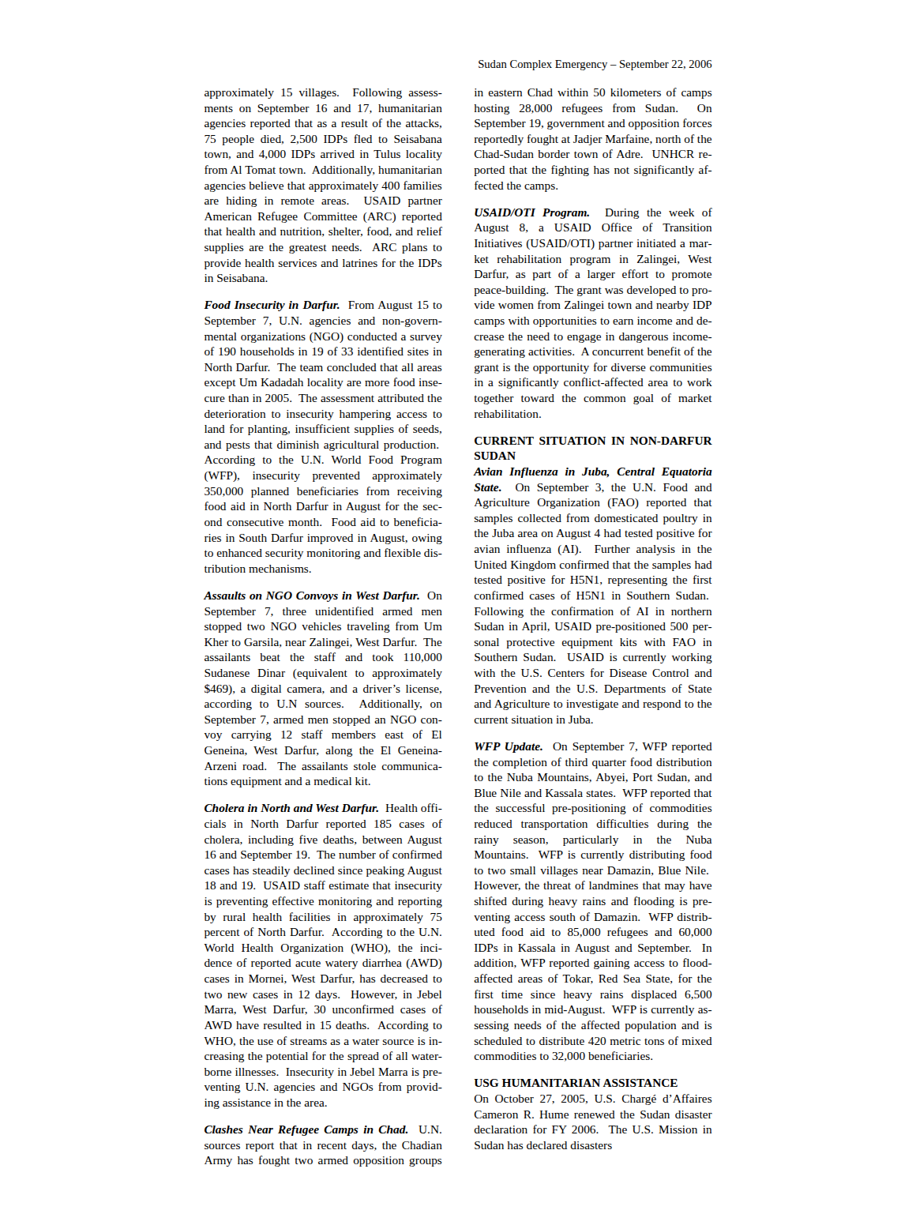Sudan Complex Emergency – September 22, 2006
approximately 15 villages. Following assessments on September 16 and 17, humanitarian agencies reported that as a result of the attacks, 75 people died, 2,500 IDPs fled to Seisabana town, and 4,000 IDPs arrived in Tulus locality from Al Tomat town. Additionally, humanitarian agencies believe that approximately 400 families are hiding in remote areas. USAID partner American Refugee Committee (ARC) reported that health and nutrition, shelter, food, and relief supplies are the greatest needs. ARC plans to provide health services and latrines for the IDPs in Seisabana.
Food Insecurity in Darfur. From August 15 to September 7, U.N. agencies and non-governmental organizations (NGO) conducted a survey of 190 households in 19 of 33 identified sites in North Darfur. The team concluded that all areas except Um Kadadah locality are more food insecure than in 2005. The assessment attributed the deterioration to insecurity hampering access to land for planting, insufficient supplies of seeds, and pests that diminish agricultural production. According to the U.N. World Food Program (WFP), insecurity prevented approximately 350,000 planned beneficiaries from receiving food aid in North Darfur in August for the second consecutive month. Food aid to beneficiaries in South Darfur improved in August, owing to enhanced security monitoring and flexible distribution mechanisms.
Assaults on NGO Convoys in West Darfur. On September 7, three unidentified armed men stopped two NGO vehicles traveling from Um Kher to Garsila, near Zalingei, West Darfur. The assailants beat the staff and took 110,000 Sudanese Dinar (equivalent to approximately $469), a digital camera, and a driver’s license, according to U.N sources. Additionally, on September 7, armed men stopped an NGO convoy carrying 12 staff members east of El Geneina, West Darfur, along the El Geneina-Arzeni road. The assailants stole communications equipment and a medical kit.
Cholera in North and West Darfur. Health officials in North Darfur reported 185 cases of cholera, including five deaths, between August 16 and September 19. The number of confirmed cases has steadily declined since peaking August 18 and 19. USAID staff estimate that insecurity is preventing effective monitoring and reporting by rural health facilities in approximately 75 percent of North Darfur. According to the U.N. World Health Organization (WHO), the incidence of reported acute watery diarrhea (AWD) cases in Mornei, West Darfur, has decreased to two new cases in 12 days. However, in Jebel Marra, West Darfur, 30 unconfirmed cases of AWD have resulted in 15 deaths. According to WHO, the use of streams as a water source is increasing the potential for the spread of all water-borne illnesses. Insecurity in Jebel Marra is preventing U.N. agencies and NGOs from providing assistance in the area.
Clashes Near Refugee Camps in Chad. U.N. sources report that in recent days, the Chadian Army has fought two armed opposition groups in eastern Chad within 50 kilometers of camps hosting 28,000 refugees from Sudan. On September 19, government and opposition forces reportedly fought at Jadjer Marfaine, north of the Chad-Sudan border town of Adre. UNHCR reported that the fighting has not significantly affected the camps.
USAID/OTI Program. During the week of August 8, a USAID Office of Transition Initiatives (USAID/OTI) partner initiated a market rehabilitation program in Zalingei, West Darfur, as part of a larger effort to promote peace-building. The grant was developed to provide women from Zalingei town and nearby IDP camps with opportunities to earn income and decrease the need to engage in dangerous income-generating activities. A concurrent benefit of the grant is the opportunity for diverse communities in a significantly conflict-affected area to work together toward the common goal of market rehabilitation.
CURRENT SITUATION IN NON-DARFUR SUDAN
Avian Influenza in Juba, Central Equatoria State. On September 3, the U.N. Food and Agriculture Organization (FAO) reported that samples collected from domesticated poultry in the Juba area on August 4 had tested positive for avian influenza (AI). Further analysis in the United Kingdom confirmed that the samples had tested positive for H5N1, representing the first confirmed cases of H5N1 in Southern Sudan. Following the confirmation of AI in northern Sudan in April, USAID pre-positioned 500 personal protective equipment kits with FAO in Southern Sudan. USAID is currently working with the U.S. Centers for Disease Control and Prevention and the U.S. Departments of State and Agriculture to investigate and respond to the current situation in Juba.
WFP Update. On September 7, WFP reported the completion of third quarter food distribution to the Nuba Mountains, Abyei, Port Sudan, and Blue Nile and Kassala states. WFP reported that the successful pre-positioning of commodities reduced transportation difficulties during the rainy season, particularly in the Nuba Mountains. WFP is currently distributing food to two small villages near Damazin, Blue Nile. However, the threat of landmines that may have shifted during heavy rains and flooding is preventing access south of Damazin. WFP distributed food aid to 85,000 refugees and 60,000 IDPs in Kassala in August and September. In addition, WFP reported gaining access to flood-affected areas of Tokar, Red Sea State, for the first time since heavy rains displaced 6,500 households in mid-August. WFP is currently assessing needs of the affected population and is scheduled to distribute 420 metric tons of mixed commodities to 32,000 beneficiaries.
USG HUMANITARIAN ASSISTANCE
On October 27, 2005, U.S. Chargé d’Affaires Cameron R. Hume renewed the Sudan disaster declaration for FY 2006. The U.S. Mission in Sudan has declared disasters